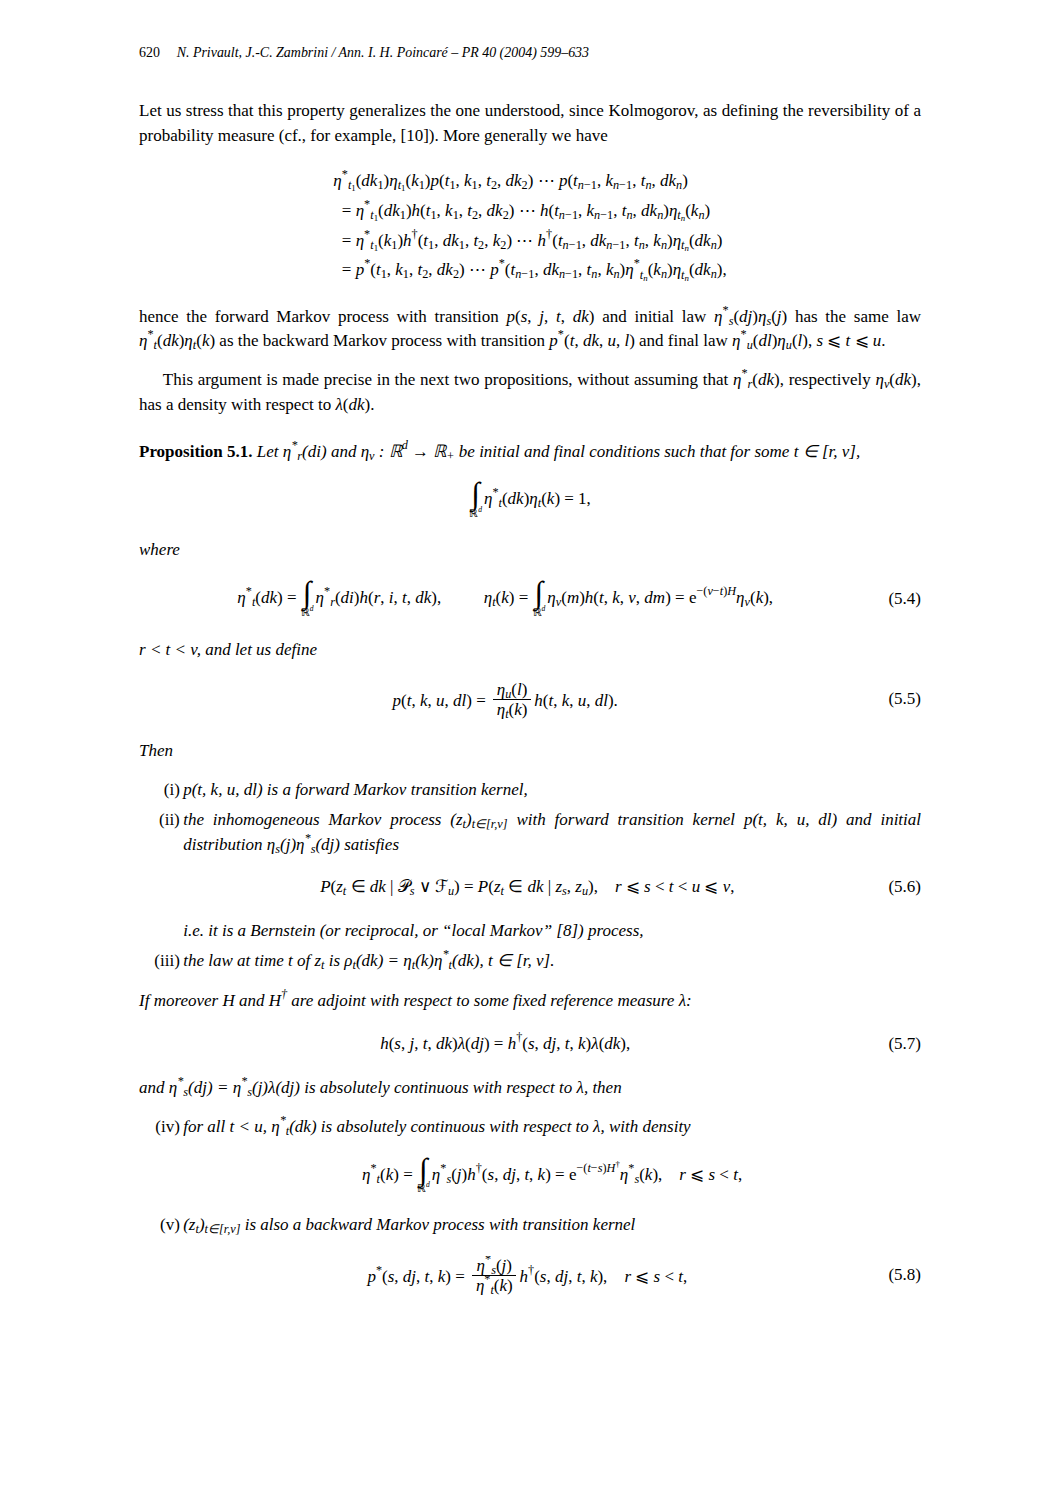620 N. Privault, J.-C. Zambrini / Ann. I. H. Poincaré – PR 40 (2004) 599–633
Let us stress that this property generalizes the one understood, since Kolmogorov, as defining the reversibility of a probability measure (cf., for example, [10]). More generally we have
η*t1(dk1)ηt1(k1)p(t1, k1, t2, dk2) ⋯ p(tn−1, kn−1, tn, dkn)
= η*t1(dk1)h(t1, k1, t2, dk2) ⋯ h(tn−1, kn−1, tn, dkn)ηtn(kn)
= η*t1(k1)h†(t1, dk1, t2, k2) ⋯ h†(tn−1, dkn−1, tn, kn)ηtn(dkn)
= p*(t1, k1, t2, dk2) ⋯ p*(tn−1, dkn−1, tn, kn)η*tn(kn)ηtn(dkn),
hence the forward Markov process with transition p(s, j, t, dk) and initial law η*s(dj)ηs(j) has the same law η*t(dk)ηt(k) as the backward Markov process with transition p*(t, dk, u, l) and final law η*u(dl)ηu(l), s ⩽ t ⩽ u.
This argument is made precise in the next two propositions, without assuming that η*r(dk), respectively ηv(dk), has a density with respect to λ(dk).
Proposition 5.1. Let η*r(di) and ηv : ℝd → ℝ+ be initial and final conditions such that for some t ∈ [r, v],
∫ℝd η*t(dk)ηt(k) = 1,
where
η*t(dk) = ∫ℝd η*r(di)h(r, i, t, dk), ηt(k) = ∫ℝd ηv(m)h(t, k, v, dm) = e−(v−t)Hηv(k),
(5.4)
r < t < v, and let us define
p(t, k, u, dl) = ηu(l) ηt(k) h(t, k, u, dl).
(5.5)
Then
(i) p(t, k, u, dl) is a forward Markov transition kernel,
(ii) the inhomogeneous Markov process (zt)t∈[r,v] with forward transition kernel p(t, k, u, dl) and initial distribution ηs(j)η*s(dj) satisfies
P(zt ∈ dk | 𝒫s ∨ ℱu) = P(zt ∈ dk | zs, zu), r ⩽ s < t < u ⩽ v,
(5.6)
i.e. it is a Bernstein (or reciprocal, or “local Markov” [8]) process,
(iii) the law at time t of zt is ρt(dk) = ηt(k)η*t(dk), t ∈ [r, v].
If moreover H and H† are adjoint with respect to some fixed reference measure λ:
h(s, j, t, dk)λ(dj) = h†(s, dj, t, k)λ(dk),
(5.7)
and η*s(dj) = η*s(j)λ(dj) is absolutely continuous with respect to λ, then
(iv) for all t < u, η*t(dk) is absolutely continuous with respect to λ, with density
η*t(k) = ∫ℝd η*s(j)h†(s, dj, t, k) = e−(t−s)H†η*s(k), r ⩽ s < t,
(v) (zt)t∈[r,v] is also a backward Markov process with transition kernel
p*(s, dj, t, k) = η*s(j) η*t(k) h†(s, dj, t, k), r ⩽ s < t,
(5.8)